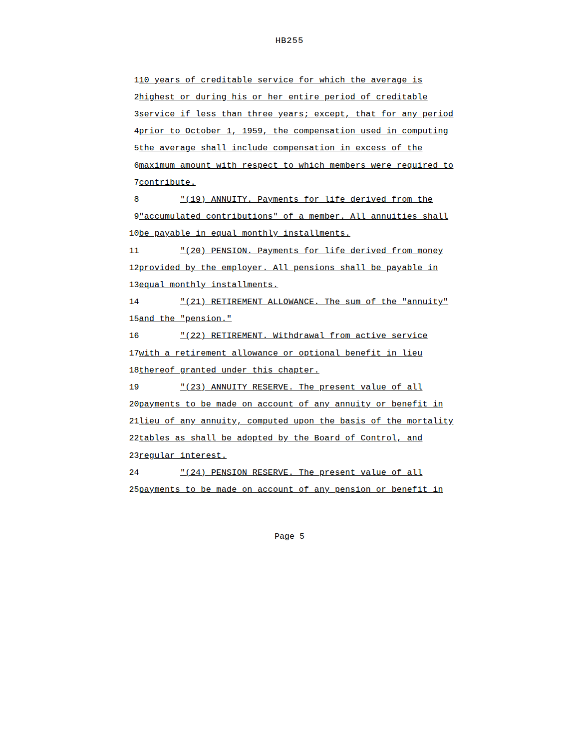HB255
| 1 | 10 years of creditable service for which the average is |
| 2 | highest or during his or her entire period of creditable |
| 3 | service if less than three years; except, that for any period |
| 4 | prior to October 1, 1959, the compensation used in computing |
| 5 | the average shall include compensation in excess of the |
| 6 | maximum amount with respect to which members were required to |
| 7 | contribute. |
| 8 | "(19) ANNUITY. Payments for life derived from the |
| 9 | "accumulated contributions" of a member. All annuities shall |
| 10 | be payable in equal monthly installments. |
| 11 | "(20) PENSION. Payments for life derived from money |
| 12 | provided by the employer. All pensions shall be payable in |
| 13 | equal monthly installments. |
| 14 | "(21) RETIREMENT ALLOWANCE. The sum of the "annuity" |
| 15 | and the "pension." |
| 16 | "(22) RETIREMENT. Withdrawal from active service |
| 17 | with a retirement allowance or optional benefit in lieu |
| 18 | thereof granted under this chapter. |
| 19 | "(23) ANNUITY RESERVE. The present value of all |
| 20 | payments to be made on account of any annuity or benefit in |
| 21 | lieu of any annuity, computed upon the basis of the mortality |
| 22 | tables as shall be adopted by the Board of Control, and |
| 23 | regular interest. |
| 24 | "(24) PENSION RESERVE. The present value of all |
| 25 | payments to be made on account of any pension or benefit in |
Page 5